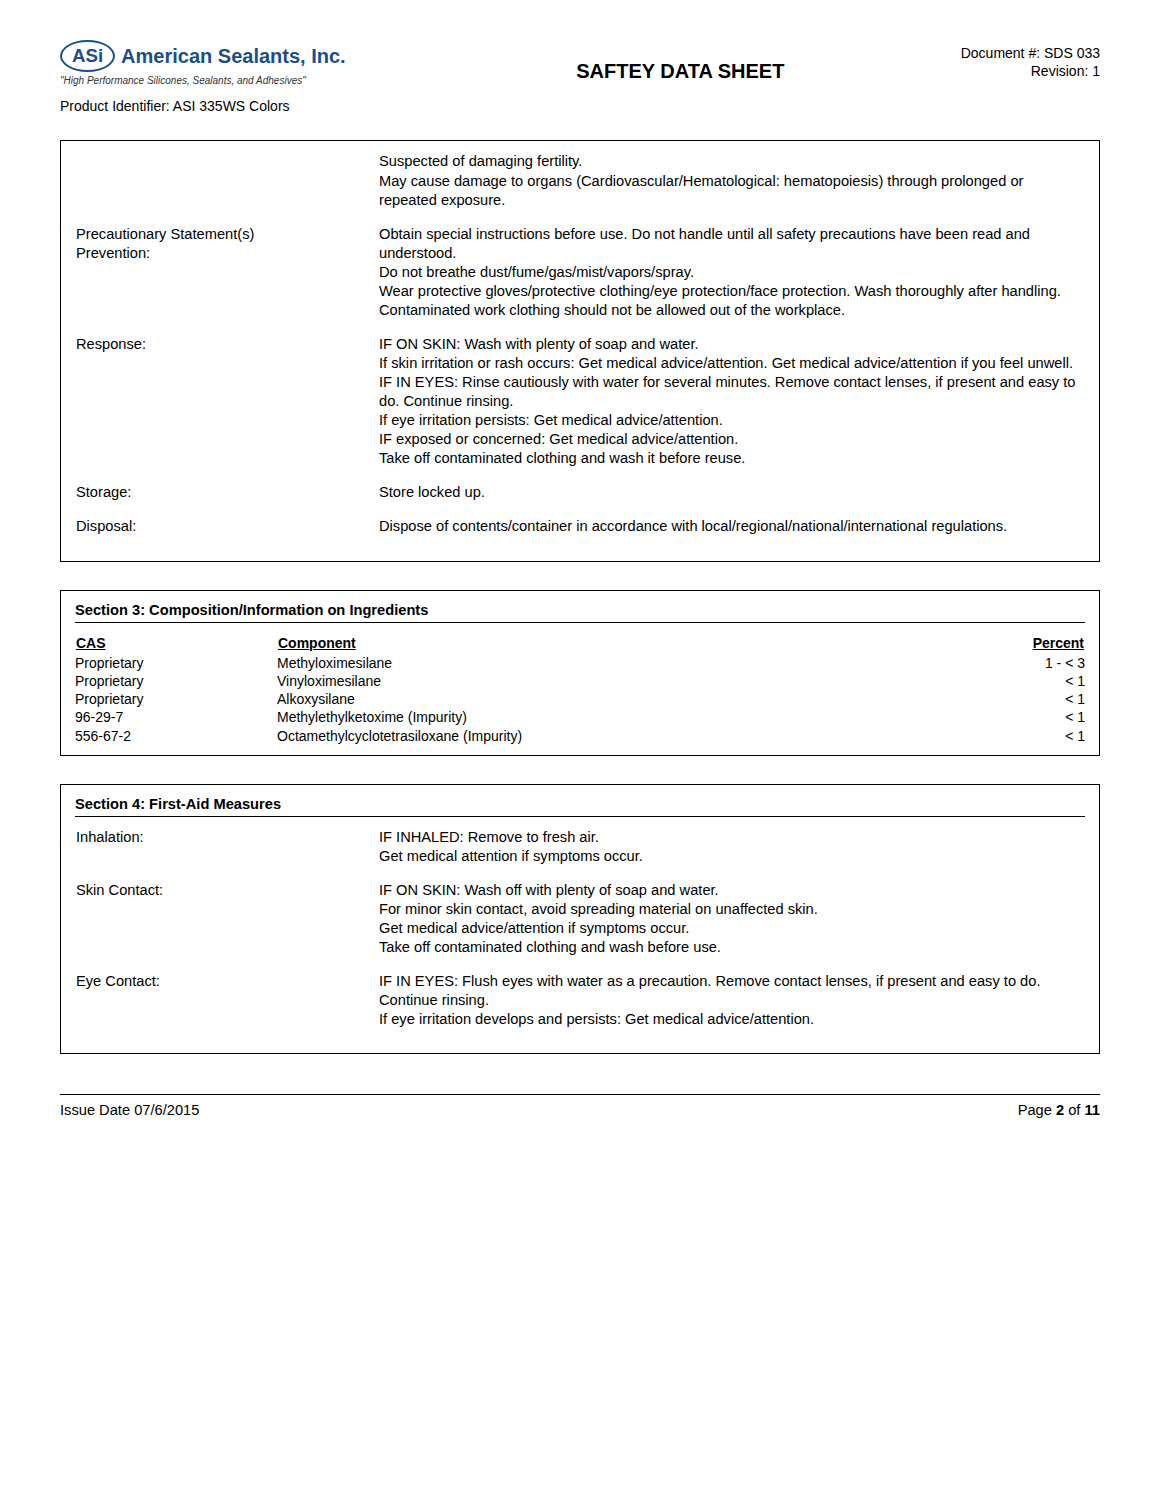ASi American Sealants, Inc.
"High Performance Silicones, Sealants, and Adhesives"
SAFTEY DATA SHEET
Document #: SDS 033
Revision: 1
Product Identifier: ASI 335WS Colors
| | Suspected of damaging fertility. May cause damage to organs (Cardiovascular/Hematological: hematopoiesis) through prolonged or repeated exposure. |
| Precautionary Statement(s) Prevention: | Obtain special instructions before use. Do not handle until all safety precautions have been read and understood. Do not breathe dust/fume/gas/mist/vapors/spray. Wear protective gloves/protective clothing/eye protection/face protection. Wash thoroughly after handling. Contaminated work clothing should not be allowed out of the workplace. |
| Response: | IF ON SKIN: Wash with plenty of soap and water. If skin irritation or rash occurs: Get medical advice/attention. Get medical advice/attention if you feel unwell. IF IN EYES: Rinse cautiously with water for several minutes. Remove contact lenses, if present and easy to do. Continue rinsing. If eye irritation persists: Get medical advice/attention. IF exposed or concerned: Get medical advice/attention. Take off contaminated clothing and wash it before reuse. |
| Storage: | Store locked up. |
| Disposal: | Dispose of contents/container in accordance with local/regional/national/international regulations. |
Section 3: Composition/Information on Ingredients
| CAS | Component | Percent |
| --- | --- | --- |
| Proprietary | Methyloximesilane | 1 - < 3 |
| Proprietary | Vinyloximesilane | < 1 |
| Proprietary | Alkoxysilane | < 1 |
| 96-29-7 | Methylethylketoxime (Impurity) | < 1 |
| 556-67-2 | Octamethylcyclotetrasiloxane (Impurity) | < 1 |
Section 4: First-Aid Measures
| Inhalation: | IF INHALED: Remove to fresh air. Get medical attention if symptoms occur. |
| Skin Contact: | IF ON SKIN: Wash off with plenty of soap and water. For minor skin contact, avoid spreading material on unaffected skin. Get medical advice/attention if symptoms occur. Take off contaminated clothing and wash before use. |
| Eye Contact: | IF IN EYES: Flush eyes with water as a precaution. Remove contact lenses, if present and easy to do. Continue rinsing. If eye irritation develops and persists: Get medical advice/attention. |
Issue Date 07/6/2015
Page 2 of 11